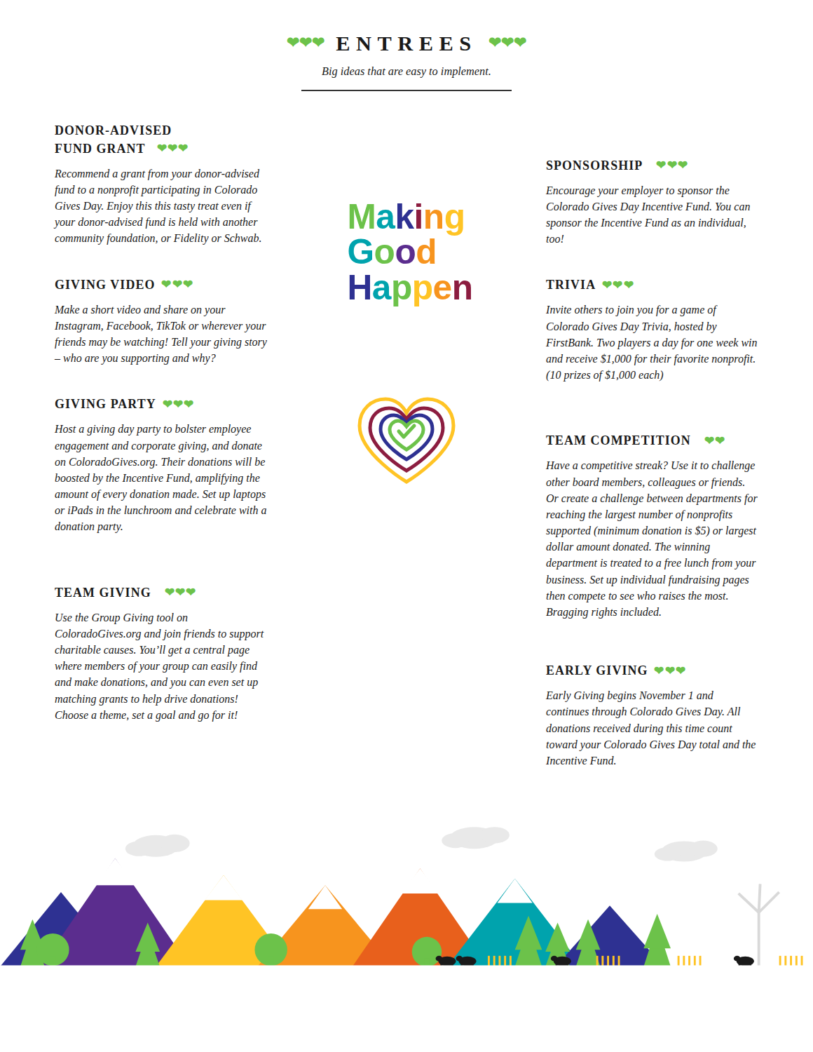❤❤❤ Entrees ❤❤❤
Big ideas that are easy to implement.
Donor-Advised Fund Grant ❤❤❤
Recommend a grant from your donor-advised fund to a nonprofit participating in Colorado Gives Day. Enjoy this this tasty treat even if your donor-advised fund is held with another community foundation, or Fidelity or Schwab.
Giving Video ❤❤❤
Make a short video and share on your Instagram, Facebook, TikTok or wherever your friends may be watching! Tell your giving story – who are you supporting and why?
Giving Party ❤❤❤
Host a giving day party to bolster employee engagement and corporate giving, and donate on ColoradoGives.org. Their donations will be boosted by the Incentive Fund, amplifying the amount of every donation made. Set up laptops or iPads in the lunchroom and celebrate with a donation party.
Team Giving ❤❤❤
Use the Group Giving tool on ColoradoGives.org and join friends to support charitable causes. You’ll get a central page where members of your group can easily find and make donations, and you can even set up matching grants to help drive donations! Choose a theme, set a goal and go for it!
Making
Good
Happen
Nested hearts logo
Sponsorship ❤❤❤
Encourage your employer to sponsor the Colorado Gives Day Incentive Fund. You can sponsor the Incentive Fund as an individual, too!
Trivia ❤❤❤
Invite others to join you for a game of Colorado Gives Day Trivia, hosted by FirstBank. Two players a day for one week win and receive $1,000 for their favorite nonprofit. (10 prizes of $1,000 each)
Team Competition ❤❤
Have a competitive streak? Use it to challenge other board members, colleagues or friends. Or create a challenge between departments for reaching the largest number of nonprofits supported (minimum donation is $5) or largest dollar amount donated. The winning department is treated to a free lunch from your business. Set up individual fundraising pages then compete to see who raises the most. Bragging rights included.
Early Giving ❤❤❤
Early Giving begins November 1 and continues through Colorado Gives Day. All donations received during this time count toward your Colorado Gives Day total and the Incentive Fund.
Colorful mountain landscape with trees, clouds, cows and a wind turbine